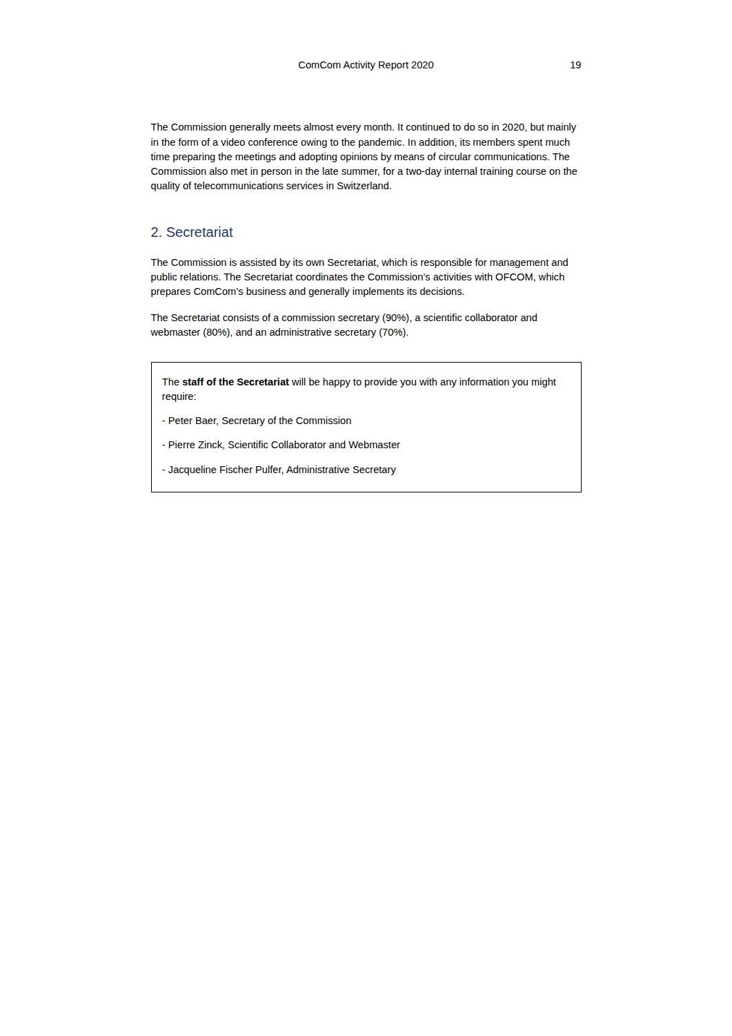ComCom Activity Report 2020 19
The Commission generally meets almost every month. It continued to do so in 2020, but mainly in the form of a video conference owing to the pandemic. In addition, its members spent much time preparing the meetings and adopting opinions by means of circular communications. The Commission also met in person in the late summer, for a two-day internal training course on the quality of telecommunications services in Switzerland.
2. Secretariat
The Commission is assisted by its own Secretariat, which is responsible for management and public relations. The Secretariat coordinates the Commission’s activities with OFCOM, which prepares ComCom’s business and generally implements its decisions.
The Secretariat consists of a commission secretary (90%), a scientific collaborator and webmaster (80%), and an administrative secretary (70%).
The staff of the Secretariat will be happy to provide you with any information you might require:
- Peter Baer, Secretary of the Commission
- Pierre Zinck, Scientific Collaborator and Webmaster
- Jacqueline Fischer Pulfer, Administrative Secretary